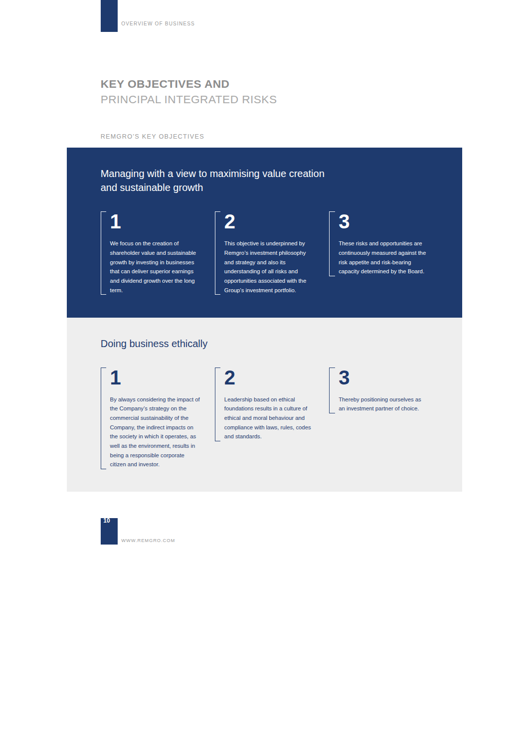Overview of business
Key objectives and
Principal integrated risks
Remgro’s key objectives
Managing with a view to maximising value creation
and sustainable growth
1
We focus on the creation of shareholder value and sustainable growth by investing in businesses that can deliver superior earnings and dividend growth over the long term.
2
This objective is underpinned by Remgro’s investment philosophy and strategy and also its understanding of all risks and opportunities associated with the Group’s investment portfolio.
3
These risks and opportunities are continuously measured against the risk appetite and risk-bearing capacity determined by the Board.
Doing business ethically
1
By always considering the impact of the Company’s strategy on the commercial sustainability of the Company, the indirect impacts on the society in which it operates, as well as the environment, results in being a responsible corporate citizen and investor.
2
Leadership based on ethical foundations results in a culture of ethical and moral behaviour and compliance with laws, rules, codes and standards.
3
Thereby positioning ourselves as an investment partner of choice.
10
www.remgro.com